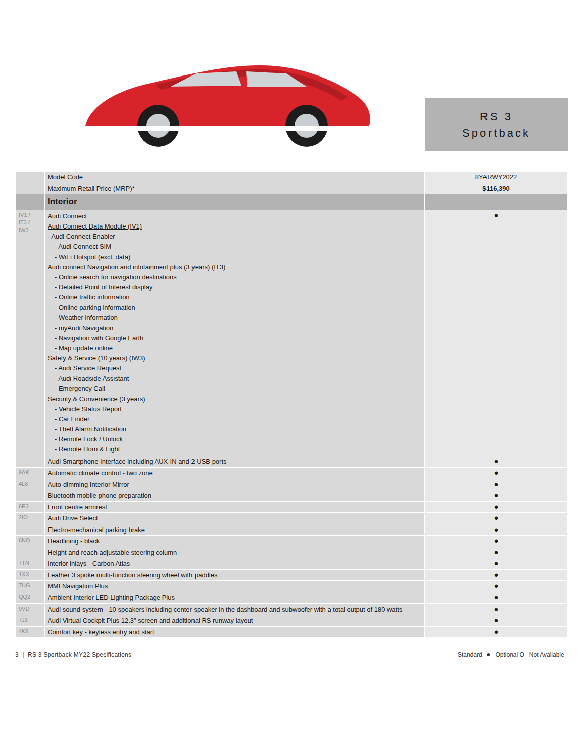RS 3
Sportback
| | Model Code | 8YARWY2022 |
| | Maximum Retail Price (MRP)* | $116,390 |
| | Interior | |
| IV1 / IT3 / IW3 | Audi Connect Audi Connect Data Module (IV1) - Audi Connect Enabler - Audi Connect SIM - WiFi Hotspot (excl. data) Audi connect Navigation and infotainment plus (3 years) (IT3) - Online search for navigation destinations - Detailed Point of Interest display - Online traffic information - Online parking information - Weather information - myAudi Navigation - Navigation with Google Earth - Map update online Safety & Service (10 years) (IW3) - Audi Service Request - Audi Roadside Assistant - Emergency Call Security & Convenience (3 years) - Vehicle Status Report - Car Finder - Theft Alarm Notification - Remote Lock / Unlock - Remote Horn & Light | ● |
| | Audi Smartphone Interface including AUX-IN and 2 USB ports | ● |
| 9AK | Automatic climate control - two zone | ● |
| 4L6 | Auto-dimming Interior Mirror | ● |
| | Bluetooth mobile phone preparation | ● |
| 6E3 | Front centre armrest | ● |
| 2IO | Audi Drive Select | ● |
| | Electro-mechanical parking brake | ● |
| 6NQ | Headlining - black | ● |
| | Height and reach adjustable steering column | ● |
| 7TN | Interior inlays - Carbon Atlas | ● |
| 1XX | Leather 3 spoke multi-function steering wheel with paddles | ● |
| 7UG | MMI Navigation Plus | ● |
| QQ2 | Ambient Interior LED Lighting Package Plus | ● |
| 9VD | Audi sound system - 10 speakers including center speaker in the dashboard and subwoofer with a total output of 180 watts | ● |
| 7J3 | Audi Virtual Cockpit Plus 12.3" screen and additional RS runway layout | ● |
| 4K6 | Comfort key - keyless entry and start | ● |
3 | RS 3 Sportback MY22 Specifications
Standard ● Optional O Not Available -